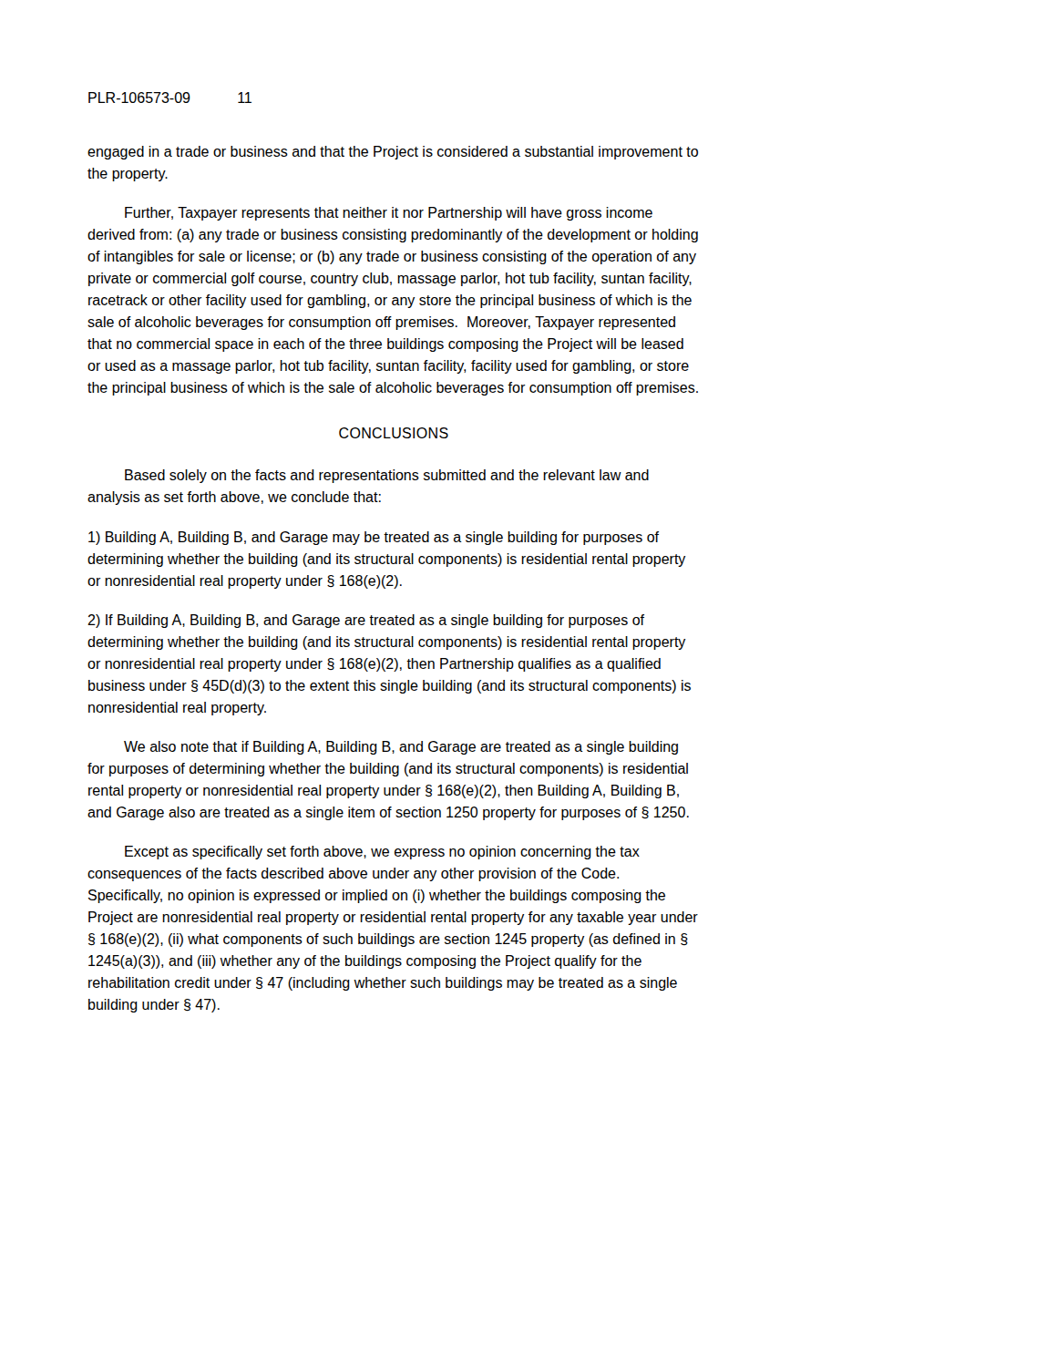PLR-106573-09 11
engaged in a trade or business and that the Project is considered a substantial improvement to the property.
Further, Taxpayer represents that neither it nor Partnership will have gross income derived from: (a) any trade or business consisting predominantly of the development or holding of intangibles for sale or license; or (b) any trade or business consisting of the operation of any private or commercial golf course, country club, massage parlor, hot tub facility, suntan facility, racetrack or other facility used for gambling, or any store the principal business of which is the sale of alcoholic beverages for consumption off premises. Moreover, Taxpayer represented that no commercial space in each of the three buildings composing the Project will be leased or used as a massage parlor, hot tub facility, suntan facility, facility used for gambling, or store the principal business of which is the sale of alcoholic beverages for consumption off premises.
CONCLUSIONS
Based solely on the facts and representations submitted and the relevant law and analysis as set forth above, we conclude that:
1) Building A, Building B, and Garage may be treated as a single building for purposes of determining whether the building (and its structural components) is residential rental property or nonresidential real property under § 168(e)(2).
2) If Building A, Building B, and Garage are treated as a single building for purposes of determining whether the building (and its structural components) is residential rental property or nonresidential real property under § 168(e)(2), then Partnership qualifies as a qualified business under § 45D(d)(3) to the extent this single building (and its structural components) is nonresidential real property.
We also note that if Building A, Building B, and Garage are treated as a single building for purposes of determining whether the building (and its structural components) is residential rental property or nonresidential real property under § 168(e)(2), then Building A, Building B, and Garage also are treated as a single item of section 1250 property for purposes of § 1250.
Except as specifically set forth above, we express no opinion concerning the tax consequences of the facts described above under any other provision of the Code. Specifically, no opinion is expressed or implied on (i) whether the buildings composing the Project are nonresidential real property or residential rental property for any taxable year under § 168(e)(2), (ii) what components of such buildings are section 1245 property (as defined in § 1245(a)(3)), and (iii) whether any of the buildings composing the Project qualify for the rehabilitation credit under § 47 (including whether such buildings may be treated as a single building under § 47).